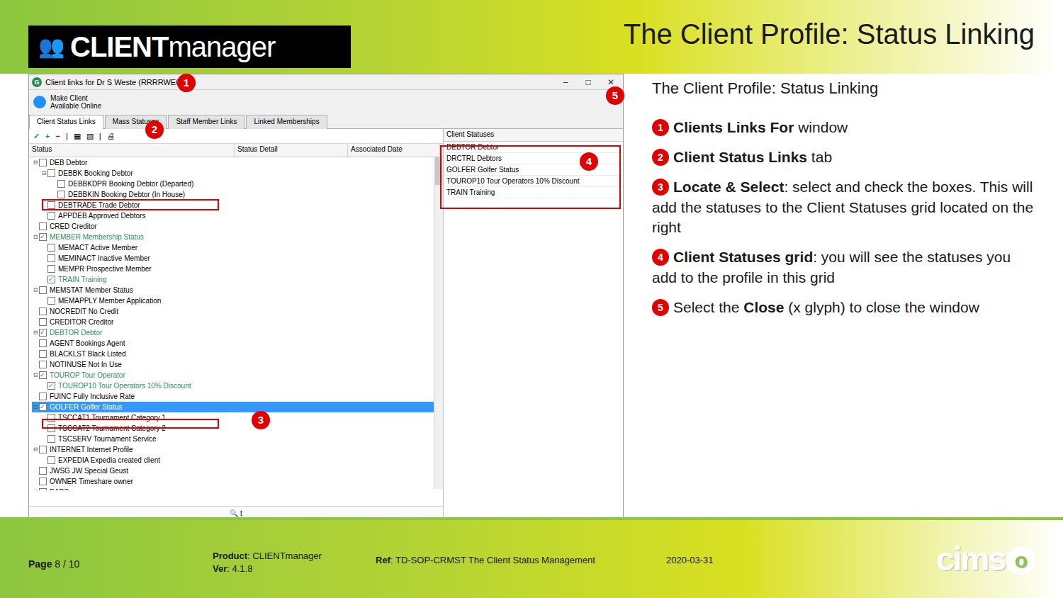👥 CLIENTmanager
The Client Profile: Status Linking
G
Client links for Dr S Weste (RRRRWE0002)
–□✕
Make Client
Available Online
Client Status Links
Mass Statuses
Staff Member Links
Linked Memberships
✓ + − | ▦ ▧ | 🖨
Status
Status Detail
Associated Date
⊟ DEB Debtor
⊟ DEBBK Booking Debtor
DEBBKDPR Booking Debtor (Departed)
DEBBKIN Booking Debtor (In House)
DEBTRADE Trade Debtor
APPDEB Approved Debtors
CRED Creditor
⊟ MEMBER Membership Status
MEMACT Active Member
MEMINACT Inactive Member
MEMPR Prospective Member
TRAIN Training
⊟ MEMSTAT Member Status
MEMAPPLY Member Application
NOCREDIT No Credit
CREDITOR Creditor
⊟ DEBTOR Debtor
AGENT Bookings Agent
BLACKLST Black Listed
NOTINUSE Not In Use
⊟ TOUROP Tour Operator
TOUROP10 Tour Operators 10% Discount
FUINC Fully Inclusive Rate
⊟ GOLFER Golfer Status
TSCCAT1 Tournament Category 1
TSCCAT2 Tournament Category 2
TSCSERV Tournament Service
⊟ INTERNET Internet Profile
EXPEDIA Expedia created client
JWSG JW Special Geust
OWNER Timeshare owner
⊟ EARS
🔍 t
Client Statuses
DEBTOR Debtor
DRCTRL Debtors
GOLFER Golfer Status
TOUROP10 Tour Operators 10% Discount
TRAIN Training
1
2
3
4
5
The Client Profile: Status Linking
1 Clients Links For window
2 Client Status Links tab
3 Locate & Select: select and check the boxes. This will add the statuses to the Client Statuses grid located on the right
4 Client Statuses grid: you will see the statuses you add to the profile in this grid
5 Select the Close (x glyph) to close the window
Page 8 / 10
Product: CLIENTmanager
Ver: 4.1.8
Ref: TD-SOP-CRMST The Client Status Management
2020-03-31
cimso